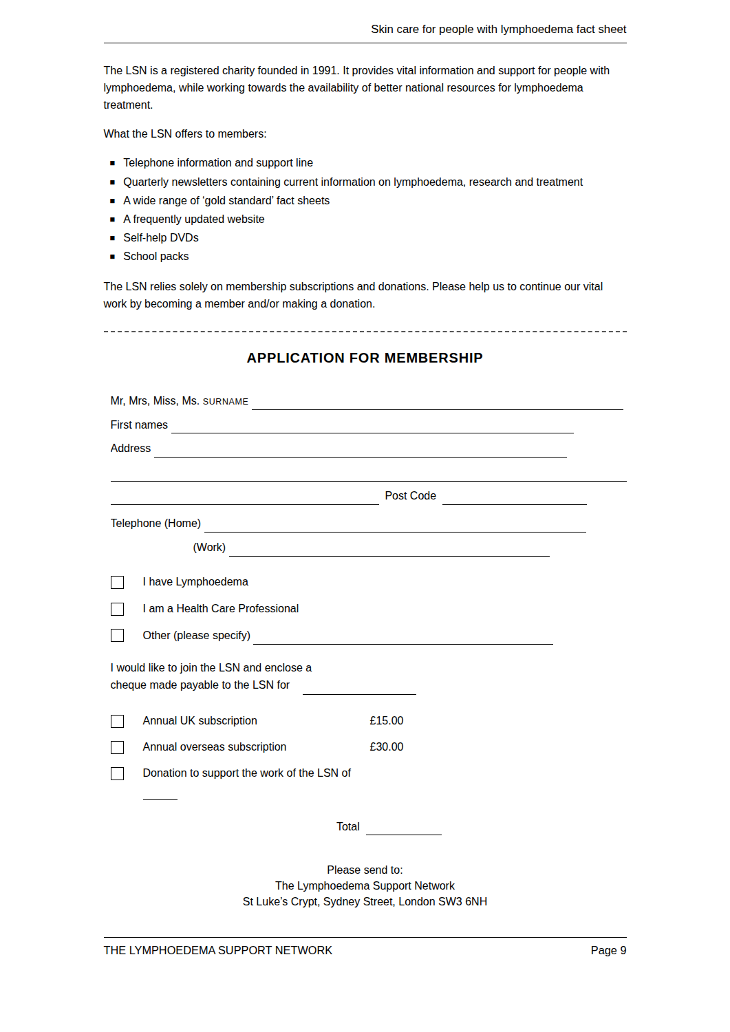Skin care for people with lymphoedema fact sheet
The LSN is a registered charity founded in 1991. It provides vital information and support for people with lymphoedema, while working towards the availability of better national resources for lymphoedema treatment.
What the LSN offers to members:
Telephone information and support line
Quarterly newsletters containing current information on lymphoedema, research and treatment
A wide range of ‘gold standard’ fact sheets
A frequently updated website
Self-help DVDs
School packs
The LSN relies solely on membership subscriptions and donations. Please help us to continue our vital work by becoming a member and/or making a donation.
APPLICATION FOR MEMBERSHIP
Mr, Mrs, Miss, Ms. SURNAME
First names
Address
Post Code
Telephone (Home)
(Work)
I have Lymphoedema
I am a Health Care Professional
Other (please specify)
I would like to join the LSN and enclose a
cheque made payable to the LSN for
Annual UK subscription £15.00
Annual overseas subscription £30.00
Donation to support the work of the LSN of
Total
Please send to:
The Lymphoedema Support Network
St Luke’s Crypt, Sydney Street, London SW3 6NH
THE LYMPHOEDEMA SUPPORT NETWORK Page 9